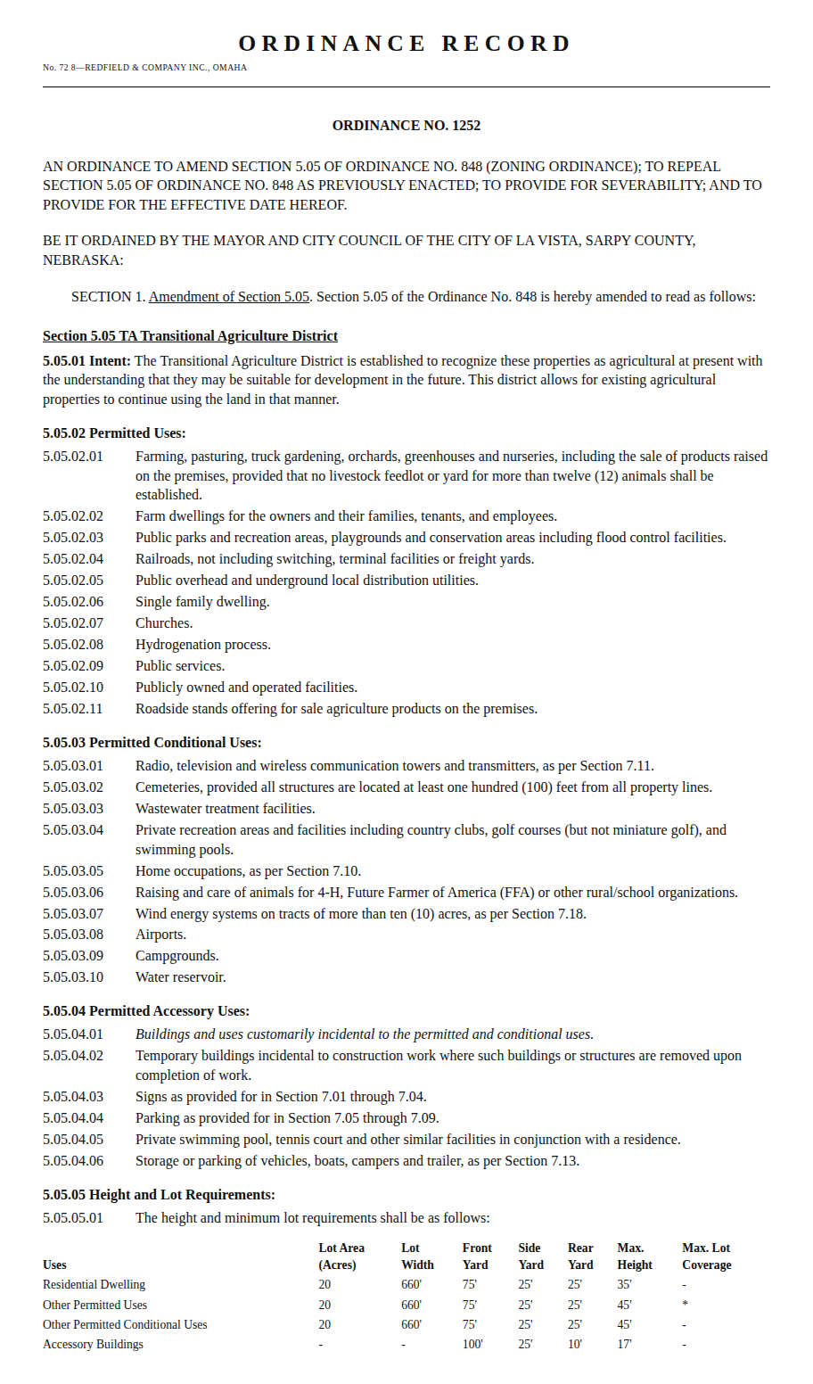ORDINANCE RECORD
No. 72 8—REDFIELD & COMPANY INC., OMAHA
ORDINANCE NO. 1252
AN ORDINANCE TO AMEND SECTION 5.05 OF ORDINANCE NO. 848 (ZONING ORDINANCE); TO REPEAL SECTION 5.05 OF ORDINANCE NO. 848 AS PREVIOUSLY ENACTED; TO PROVIDE FOR SEVERABILITY; AND TO PROVIDE FOR THE EFFECTIVE DATE HEREOF.
BE IT ORDAINED BY THE MAYOR AND CITY COUNCIL OF THE CITY OF LA VISTA, SARPY COUNTY, NEBRASKA:
SECTION 1. Amendment of Section 5.05. Section 5.05 of the Ordinance No. 848 is hereby amended to read as follows:
Section 5.05 TA Transitional Agriculture District
5.05.01 Intent: The Transitional Agriculture District is established to recognize these properties as agricultural at present with the understanding that they may be suitable for development in the future. This district allows for existing agricultural properties to continue using the land in that manner.
5.05.02 Permitted Uses:
5.05.02.01
Farming, pasturing, truck gardening, orchards, greenhouses and nurseries, including the sale of products raised on the premises, provided that no livestock feedlot or yard for more than twelve (12) animals shall be established.
5.05.02.02
Farm dwellings for the owners and their families, tenants, and employees.
5.05.02.03
Public parks and recreation areas, playgrounds and conservation areas including flood control facilities.
5.05.02.04
Railroads, not including switching, terminal facilities or freight yards.
5.05.02.05
Public overhead and underground local distribution utilities.
5.05.02.06
Single family dwelling.
5.05.02.07
Churches.
5.05.02.08
Hydrogenation process.
5.05.02.09
Public services.
5.05.02.10
Publicly owned and operated facilities.
5.05.02.11
Roadside stands offering for sale agriculture products on the premises.
5.05.03 Permitted Conditional Uses:
5.05.03.01
Radio, television and wireless communication towers and transmitters, as per Section 7.11.
5.05.03.02
Cemeteries, provided all structures are located at least one hundred (100) feet from all property lines.
5.05.03.03
Wastewater treatment facilities.
5.05.03.04
Private recreation areas and facilities including country clubs, golf courses (but not miniature golf), and swimming pools.
5.05.03.05
Home occupations, as per Section 7.10.
5.05.03.06
Raising and care of animals for 4-H, Future Farmer of America (FFA) or other rural/school organizations.
5.05.03.07
Wind energy systems on tracts of more than ten (10) acres, as per Section 7.18.
5.05.03.08
Airports.
5.05.03.09
Campgrounds.
5.05.03.10
Water reservoir.
5.05.04 Permitted Accessory Uses:
5.05.04.01
Buildings and uses customarily incidental to the permitted and conditional uses.
5.05.04.02
Temporary buildings incidental to construction work where such buildings or structures are removed upon completion of work.
5.05.04.03
Signs as provided for in Section 7.01 through 7.04.
5.05.04.04
Parking as provided for in Section 7.05 through 7.09.
5.05.04.05
Private swimming pool, tennis court and other similar facilities in conjunction with a residence.
5.05.04.06
Storage or parking of vehicles, boats, campers and trailer, as per Section 7.13.
5.05.05 Height and Lot Requirements:
5.05.05.01
The height and minimum lot requirements shall be as follows:
| Uses | Lot Area (Acres) | Lot Width | Front Yard | Side Yard | Rear Yard | Max. Height | Max. Lot Coverage |
| --- | --- | --- | --- | --- | --- | --- | --- |
| Residential Dwelling | 20 | 660' | 75' | 25' | 25' | 35' | - |
| Other Permitted Uses | 20 | 660' | 75' | 25' | 25' | 45' | * |
| Other Permitted Conditional Uses | 20 | 660' | 75' | 25' | 25' | 45' | - |
| Accessory Buildings | - | - | 100' | 25' | 10' | 17' | - |